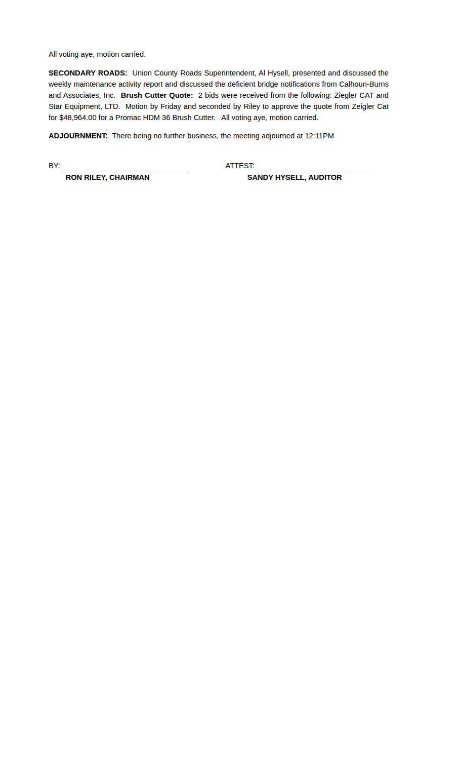All voting aye, motion carried.
SECONDARY ROADS: Union County Roads Superintendent, Al Hysell, presented and discussed the weekly maintenance activity report and discussed the deficient bridge notifications from Calhoun-Burns and Associates, Inc. Brush Cutter Quote: 2 bids were received from the following: Ziegler CAT and Star Equipment, LTD. Motion by Friday and seconded by Riley to approve the quote from Zeigler Cat for $48,964.00 for a Promac HDM 36 Brush Cutter. All voting aye, motion carried.
ADJOURNMENT: There being no further business, the meeting adjourned at 12:11PM
| BY: | ATTEST: |
| RON RILEY, CHAIRMAN | SANDY HYSELL, AUDITOR |